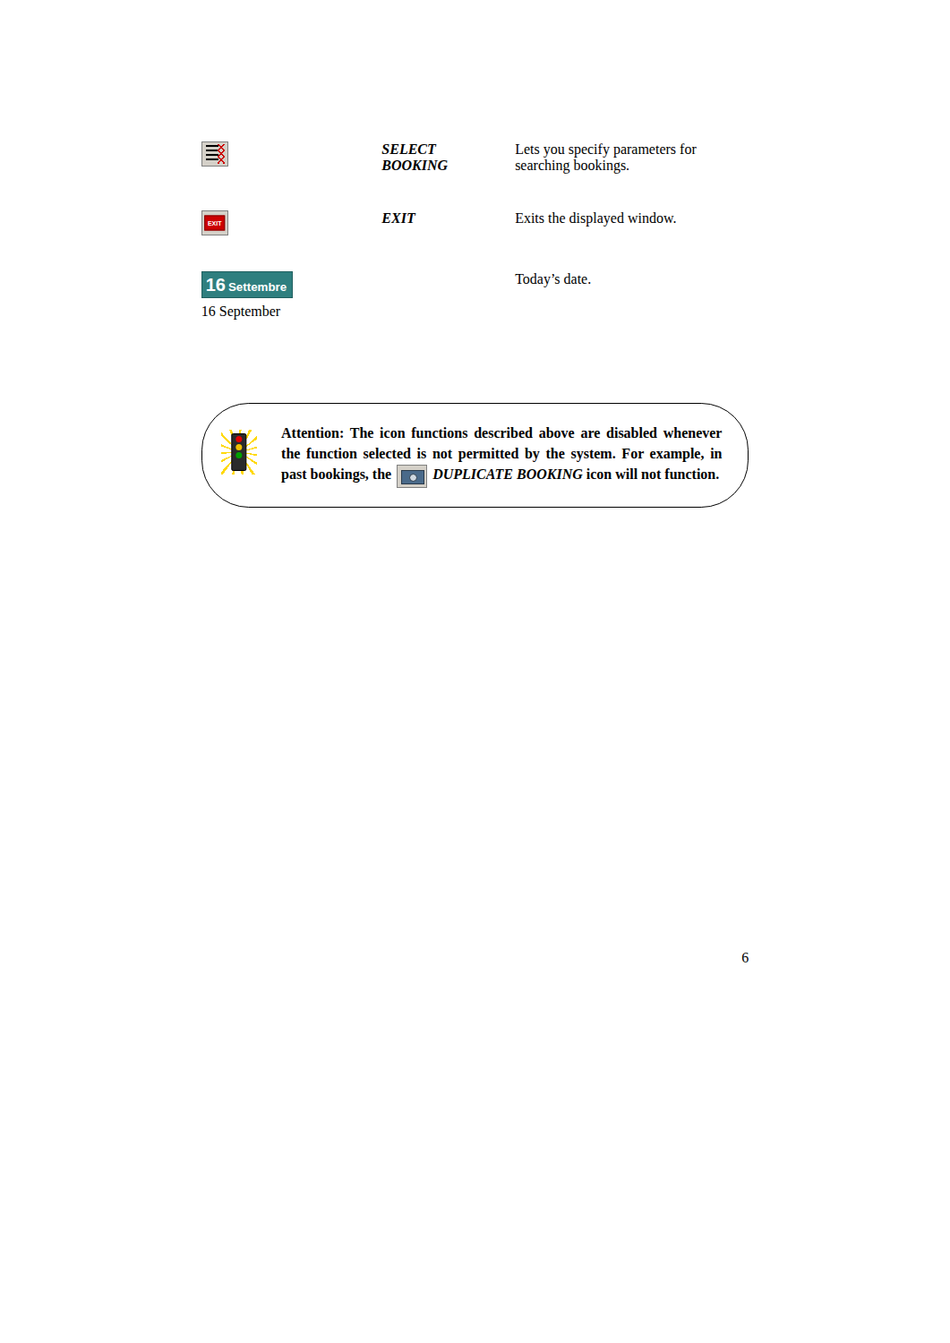| | SELECT BOOKING | Lets you specify parameters for searching bookings. |
| | EXIT | Exits the displayed window. |
| 16 Settembre 16 September | | Today’s date. |
Attention: The icon functions described above are disabled whenever the function selected is not permitted by the system. For example, in past bookings, the DUPLICATE BOOKING icon will not function.
6